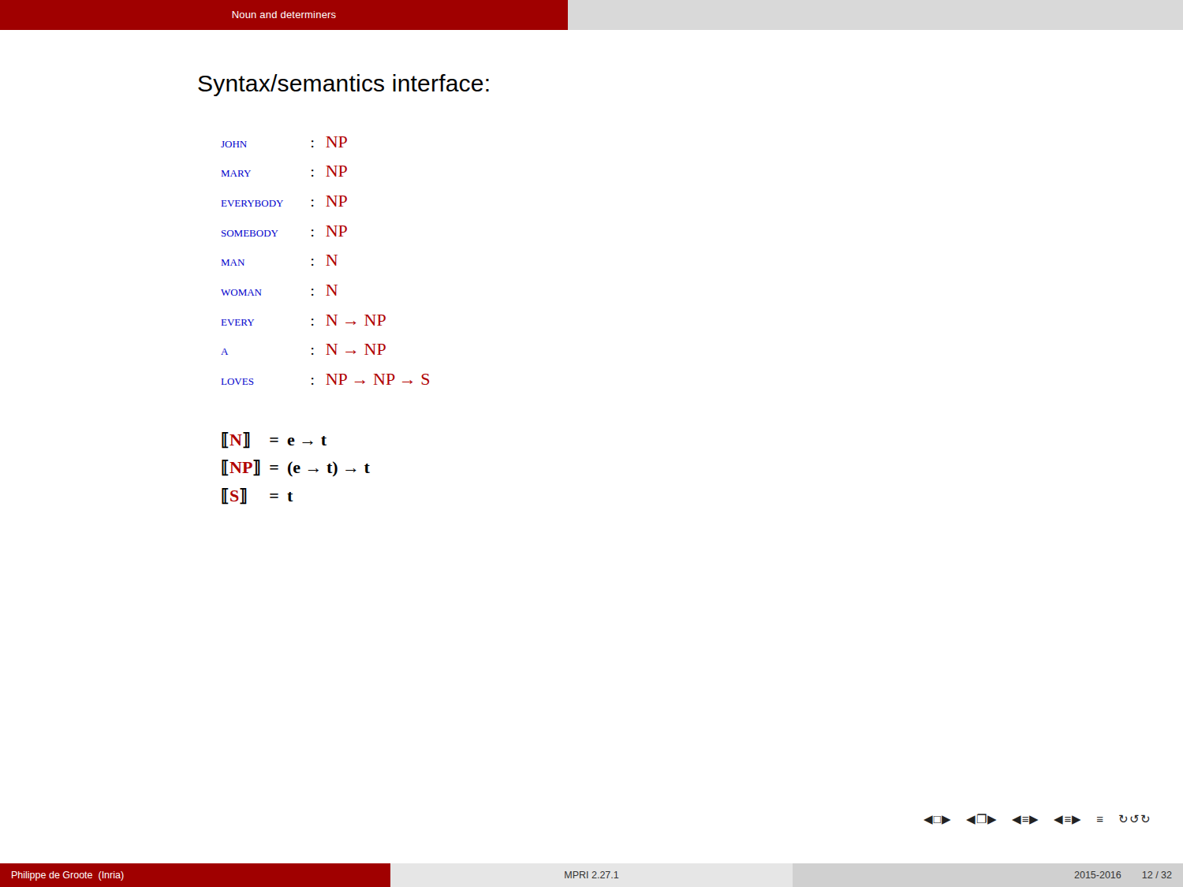Noun and determiners
Syntax/semantics interface:
| John | : | NP |
| Mary | : | NP |
| Everybody | : | NP |
| Somebody | : | NP |
| Man | : | N |
| Woman | : | N |
| Every | : | N → NP |
| A | : | N → NP |
| Loves | : | NP → NP → S |
| ⟦ N ⟧ | = | e → t |
| ⟦ NP ⟧ | = | (e → t) → t |
| ⟦ S ⟧ | = | t |
◀□▶ ◀❐▶ ◀≡▶ ◀≡▶ ≡ ↻↺↻
Philippe de Groote (Inria)
MPRI 2.27.1
2015-201612 / 32